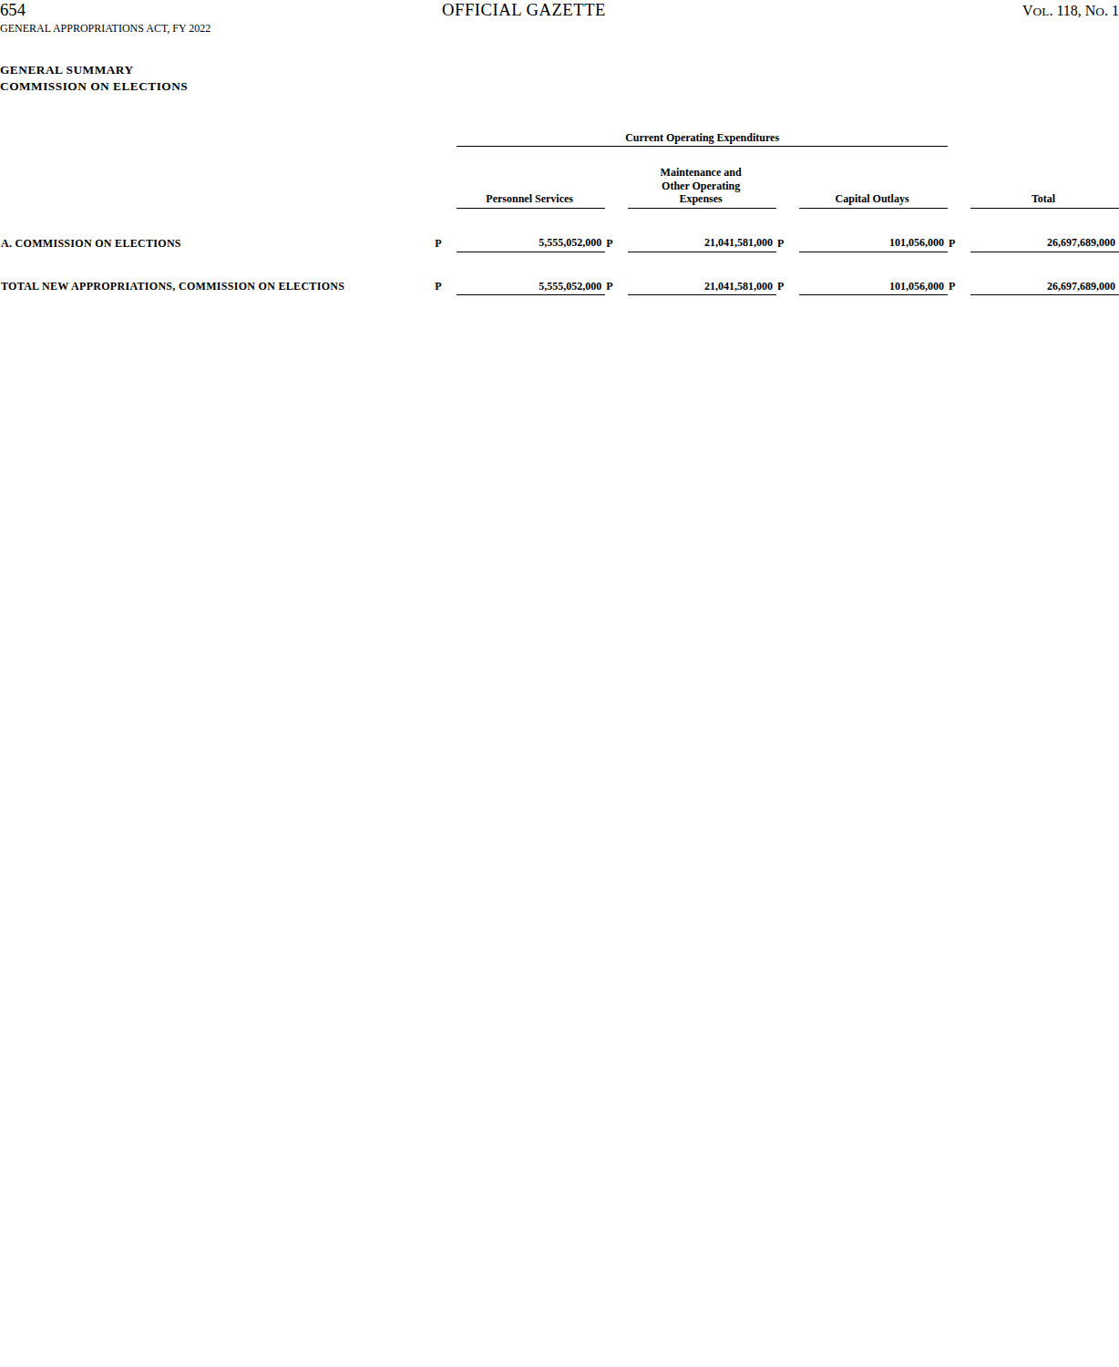654 OFFICIAL GAZETTE VOL. 118, NO. 1
GENERAL APPROPRIATIONS ACT, FY 2022
GENERAL SUMMARY
COMMISSION ON ELECTIONS
| | | Current Operating Expenditures | | |
| | | Personnel Services | | Maintenance and Other Operating Expenses | | Capital Outlays | | Total |
| A. COMMISSION ON ELECTIONS | P | 5,555,052,000 | P | 21,041,581,000 | P | 101,056,000 | P | 26,697,689,000 |
| TOTAL NEW APPROPRIATIONS, COMMISSION ON ELECTIONS | P | 5,555,052,000 | P | 21,041,581,000 | P | 101,056,000 | P | 26,697,689,000 |